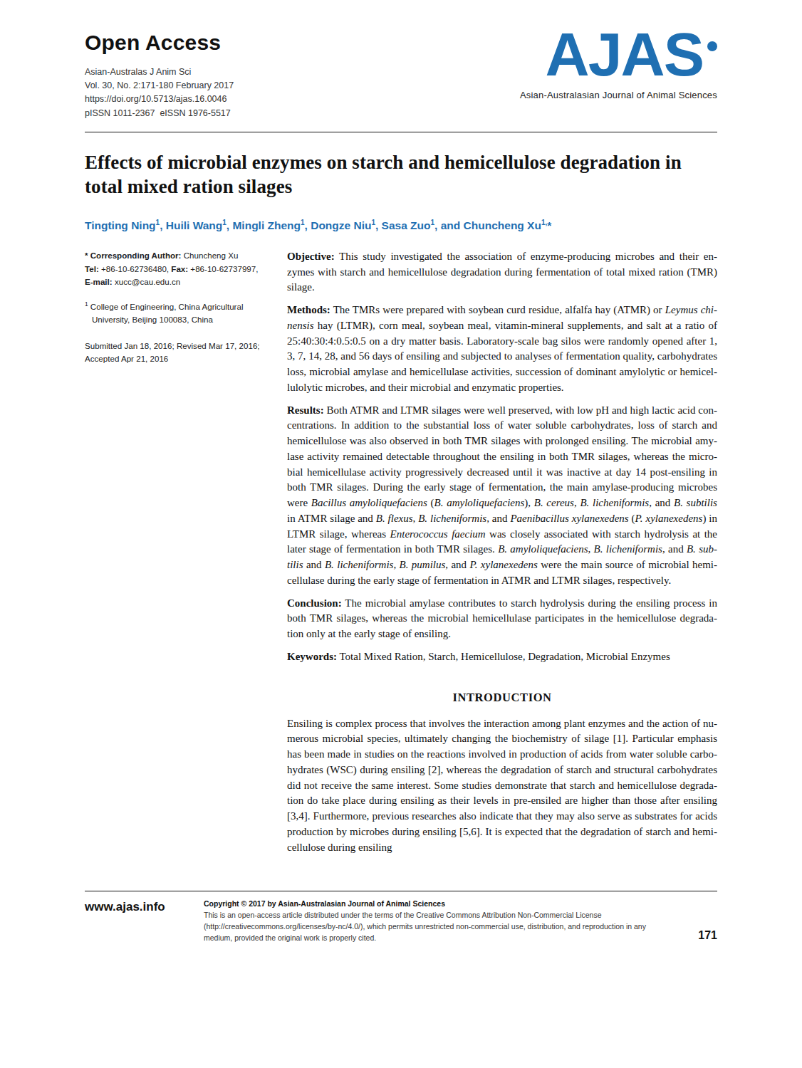Open Access
Asian-Australas J Anim Sci
Vol. 30, No. 2:171-180 February 2017
https://doi.org/10.5713/ajas.16.0046
pISSN 1011-2367 eISSN 1976-5517
AJAS
Asian-Australasian Journal of Animal Sciences
Effects of microbial enzymes on starch and hemicellulose degradation in total mixed ration silages
Tingting Ning1, Huili Wang1, Mingli Zheng1, Dongze Niu1, Sasa Zuo1, and Chuncheng Xu1,*
* Corresponding Author: Chuncheng Xu
Tel: +86-10-62736480, Fax: +86-10-62737997,
E-mail: xucc@cau.edu.cn
1 College of Engineering, China Agricultural University, Beijing 100083, China
Submitted Jan 18, 2016; Revised Mar 17, 2016;
Accepted Apr 21, 2016
Objective: This study investigated the association of enzyme-producing microbes and their enzymes with starch and hemicellulose degradation during fermentation of total mixed ration (TMR) silage.
Methods: The TMRs were prepared with soybean curd residue, alfalfa hay (ATMR) or Leymus chinensis hay (LTMR), corn meal, soybean meal, vitamin-mineral supplements, and salt at a ratio of 25:40:30:4:0.5:0.5 on a dry matter basis. Laboratory-scale bag silos were randomly opened after 1, 3, 7, 14, 28, and 56 days of ensiling and subjected to analyses of fermentation quality, carbohydrates loss, microbial amylase and hemicellulase activities, succession of dominant amylolytic or hemicellulolytic microbes, and their microbial and enzymatic properties.
Results: Both ATMR and LTMR silages were well preserved, with low pH and high lactic acid concentrations. In addition to the substantial loss of water soluble carbohydrates, loss of starch and hemicellulose was also observed in both TMR silages with prolonged ensiling. The microbial amylase activity remained detectable throughout the ensiling in both TMR silages, whereas the microbial hemicellulase activity progressively decreased until it was inactive at day 14 post-ensiling in both TMR silages. During the early stage of fermentation, the main amylase-producing microbes were Bacillus amyloliquefaciens (B. amyloliquefaciens), B. cereus, B. licheniformis, and B. subtilis in ATMR silage and B. flexus, B. licheniformis, and Paenibacillus xylanexedens (P. xylanexedens) in LTMR silage, whereas Enterococcus faecium was closely associated with starch hydrolysis at the later stage of fermentation in both TMR silages. B. amyloliquefaciens, B. licheniformis, and B. subtilis and B. licheniformis, B. pumilus, and P. xylanexedens were the main source of microbial hemicellulase during the early stage of fermentation in ATMR and LTMR silages, respectively.
Conclusion: The microbial amylase contributes to starch hydrolysis during the ensiling process in both TMR silages, whereas the microbial hemicellulase participates in the hemicellulose degradation only at the early stage of ensiling.
Keywords: Total Mixed Ration, Starch, Hemicellulose, Degradation, Microbial Enzymes
INTRODUCTION
Ensiling is complex process that involves the interaction among plant enzymes and the action of numerous microbial species, ultimately changing the biochemistry of silage [1]. Particular emphasis has been made in studies on the reactions involved in production of acids from water soluble carbohydrates (WSC) during ensiling [2], whereas the degradation of starch and structural carbohydrates did not receive the same interest. Some studies demonstrate that starch and hemicellulose degradation do take place during ensiling as their levels in pre-ensiled are higher than those after ensiling [3,4]. Furthermore, previous researches also indicate that they may also serve as substrates for acids production by microbes during ensiling [5,6]. It is expected that the degradation of starch and hemicellulose during ensiling
www.ajas.info
Copyright © 2017 by Asian-Australasian Journal of Animal Sciences
This is an open-access article distributed under the terms of the Creative Commons Attribution Non-Commercial License (http://creativecommons.org/licenses/by-nc/4.0/), which permits unrestricted non-commercial use, distribution, and reproduction in any medium, provided the original work is properly cited.
171